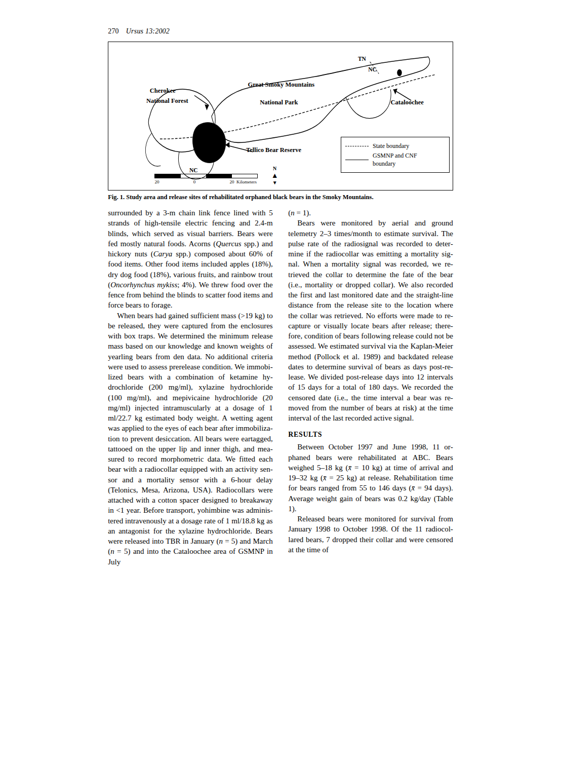270 Ursus 13:2002
Great Smoky Mountains National Park Cherokee National Forest Tellico Bear Reserve Cataloochee TN NC TN NC
State boundary
GSMNP and CNF
boundary
20020 Kilometers
N
▲
▼
Fig. 1. Study area and release sites of rehabilitated orphaned black bears in the Smoky Mountains.
surrounded by a 3-m chain link fence lined with 5 strands of high-tensile electric fencing and 2.4-m blinds, which served as visual barriers. Bears were fed mostly natural foods. Acorns (Quercus spp.) and hickory nuts (Carya spp.) composed about 60% of food items. Other food items included apples (18%), dry dog food (18%), various fruits, and rainbow trout (Oncorhynchus mykiss; 4%). We threw food over the fence from behind the blinds to scatter food items and force bears to forage.
When bears had gained sufficient mass (>19 kg) to be released, they were captured from the enclosures with box traps. We determined the minimum release mass based on our knowledge and known weights of yearling bears from den data. No additional criteria were used to assess prerelease condition. We immobilized bears with a combination of ketamine hydrochloride (200 mg/ml), xylazine hydrochloride (100 mg/ml), and mepivicaine hydrochloride (20 mg/ml) injected intramuscularly at a dosage of 1 ml/22.7 kg estimated body weight. A wetting agent was applied to the eyes of each bear after immobilization to prevent desiccation. All bears were eartagged, tattooed on the upper lip and inner thigh, and measured to record morphometric data. We fitted each bear with a radiocollar equipped with an activity sensor and a mortality sensor with a 6-hour delay (Telonics, Mesa, Arizona, USA). Radiocollars were attached with a cotton spacer designed to breakaway in <1 year. Before transport, yohimbine was administered intravenously at a dosage rate of 1 ml/18.8 kg as an antagonist for the xylazine hydrochloride. Bears were released into TBR in January (n = 5) and March (n = 5) and into the Cataloochee area of GSMNP in July
(n = 1).
Bears were monitored by aerial and ground telemetry 2–3 times/month to estimate survival. The pulse rate of the radiosignal was recorded to determine if the radiocollar was emitting a mortality signal. When a mortality signal was recorded, we retrieved the collar to determine the fate of the bear (i.e., mortality or dropped collar). We also recorded the first and last monitored date and the straight-line distance from the release site to the location where the collar was retrieved. No efforts were made to recapture or visually locate bears after release; therefore, condition of bears following release could not be assessed. We estimated survival via the Kaplan-Meier method (Pollock et al. 1989) and backdated release dates to determine survival of bears as days post-release. We divided post-release days into 12 intervals of 15 days for a total of 180 days. We recorded the censored date (i.e., the time interval a bear was removed from the number of bears at risk) at the time interval of the last recorded active signal.
RESULTS
Between October 1997 and June 1998, 11 orphaned bears were rehabilitated at ABC. Bears weighed 5–18 kg (x̄ = 10 kg) at time of arrival and 19–32 kg (x̄ = 25 kg) at release. Rehabilitation time for bears ranged from 55 to 146 days (x̄ = 94 days). Average weight gain of bears was 0.2 kg/day (Table 1).
Released bears were monitored for survival from January 1998 to October 1998. Of the 11 radiocollared bears, 7 dropped their collar and were censored at the time of